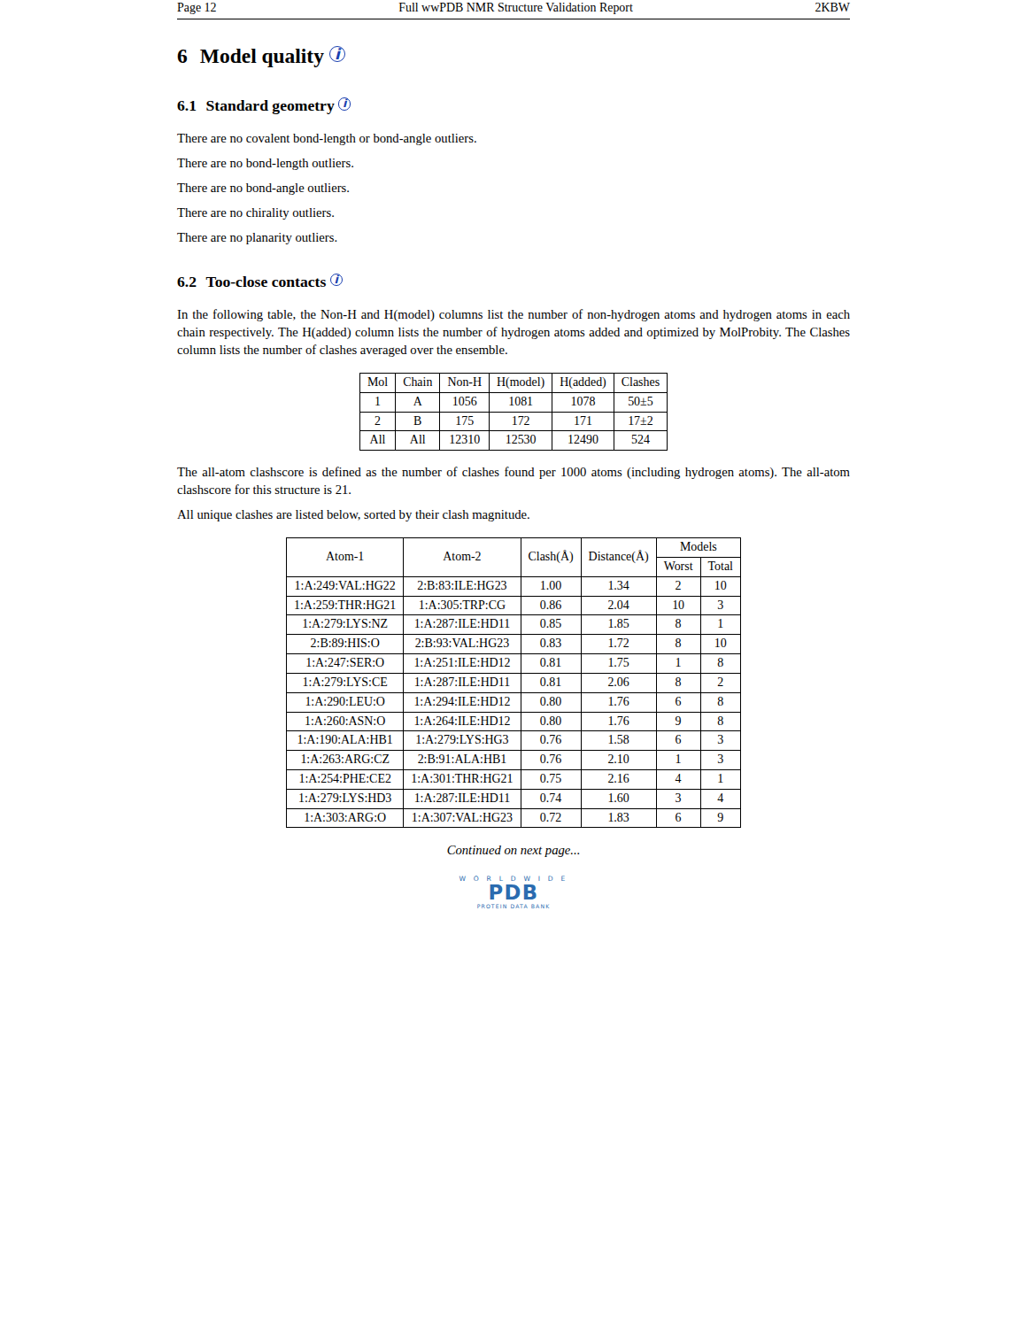Page 12
Full wwPDB NMR Structure Validation Report
2KBW
6 Model qualityi
6.1 Standard geometryi
There are no covalent bond-length or bond-angle outliers.
There are no bond-length outliers.
There are no bond-angle outliers.
There are no chirality outliers.
There are no planarity outliers.
6.2 Too-close contactsi
In the following table, the Non-H and H(model) columns list the number of non-hydrogen atoms and hydrogen atoms in each chain respectively. The H(added) column lists the number of hydrogen atoms added and optimized by MolProbity. The Clashes column lists the number of clashes averaged over the ensemble.
| Mol | Chain | Non-H | H(model) | H(added) | Clashes |
| --- | --- | --- | --- | --- | --- |
| 1 | A | 1056 | 1081 | 1078 | 50±5 |
| 2 | B | 175 | 172 | 171 | 17±2 |
| All | All | 12310 | 12530 | 12490 | 524 |
The all-atom clashscore is defined as the number of clashes found per 1000 atoms (including hydrogen atoms). The all-atom clashscore for this structure is 21.
All unique clashes are listed below, sorted by their clash magnitude.
| Atom-1 | Atom-2 | Clash(Å) | Distance(Å) | Models |
| --- | --- | --- | --- | --- |
| Worst | Total |
| 1:A:249:VAL:HG22 | 2:B:83:ILE:HG23 | 1.00 | 1.34 | 2 | 10 |
| 1:A:259:THR:HG21 | 1:A:305:TRP:CG | 0.86 | 2.04 | 10 | 3 |
| 1:A:279:LYS:NZ | 1:A:287:ILE:HD11 | 0.85 | 1.85 | 8 | 1 |
| 2:B:89:HIS:O | 2:B:93:VAL:HG23 | 0.83 | 1.72 | 8 | 10 |
| 1:A:247:SER:O | 1:A:251:ILE:HD12 | 0.81 | 1.75 | 1 | 8 |
| 1:A:279:LYS:CE | 1:A:287:ILE:HD11 | 0.81 | 2.06 | 8 | 2 |
| 1:A:290:LEU:O | 1:A:294:ILE:HD12 | 0.80 | 1.76 | 6 | 8 |
| 1:A:260:ASN:O | 1:A:264:ILE:HD12 | 0.80 | 1.76 | 9 | 8 |
| 1:A:190:ALA:HB1 | 1:A:279:LYS:HG3 | 0.76 | 1.58 | 6 | 3 |
| 1:A:263:ARG:CZ | 2:B:91:ALA:HB1 | 0.76 | 2.10 | 1 | 3 |
| 1:A:254:PHE:CE2 | 1:A:301:THR:HG21 | 0.75 | 2.16 | 4 | 1 |
| 1:A:279:LYS:HD3 | 1:A:287:ILE:HD11 | 0.74 | 1.60 | 3 | 4 |
| 1:A:303:ARG:O | 1:A:307:VAL:HG23 | 0.72 | 1.83 | 6 | 9 |
Continued on next page...
W O R L D W I D E
PDB
PROTEIN DATA BANK